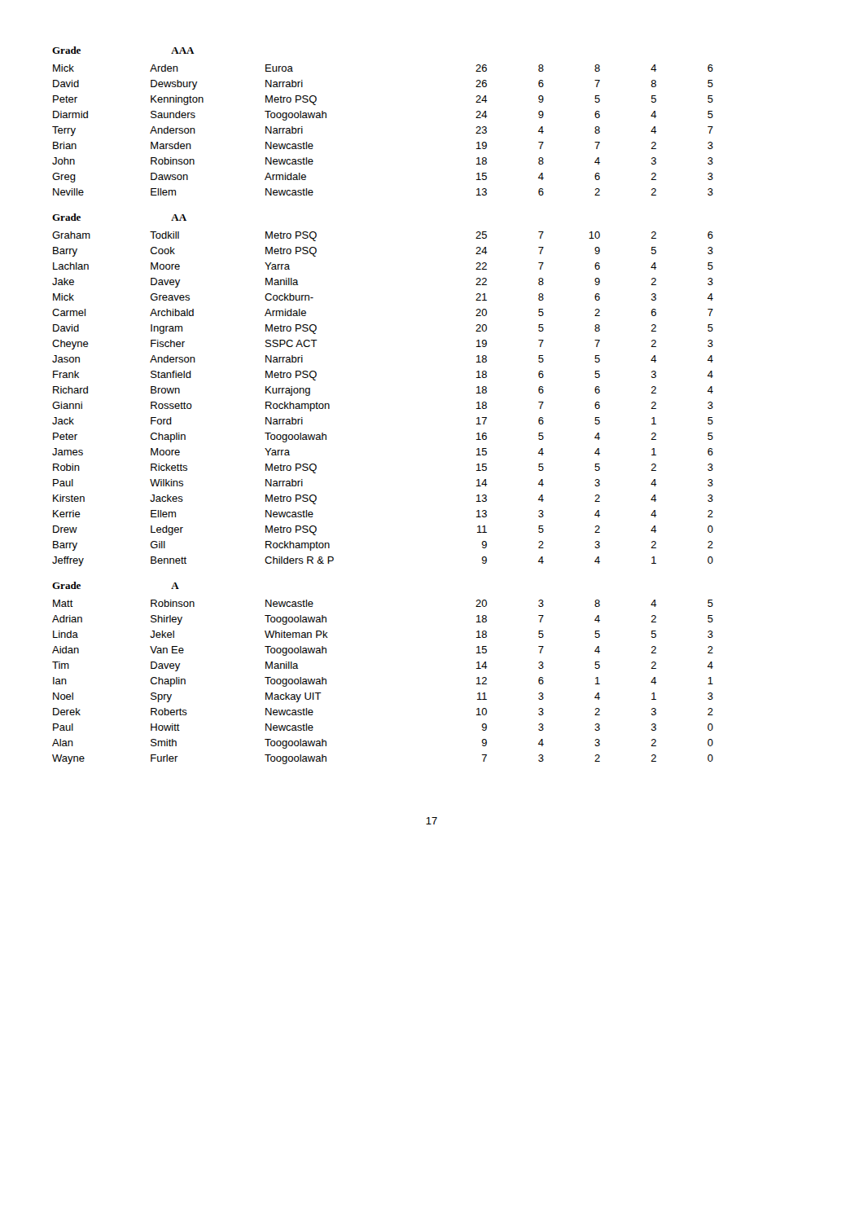| Grade | AAA | | | | | |
| Mick | Arden | Euroa | 26 | 8 | 8 | 4 | 6 |
| David | Dewsbury | Narrabri | 26 | 6 | 7 | 8 | 5 |
| Peter | Kennington | Metro PSQ | 24 | 9 | 5 | 5 | 5 |
| Diarmid | Saunders | Toogoolawah | 24 | 9 | 6 | 4 | 5 |
| Terry | Anderson | Narrabri | 23 | 4 | 8 | 4 | 7 |
| Brian | Marsden | Newcastle | 19 | 7 | 7 | 2 | 3 |
| John | Robinson | Newcastle | 18 | 8 | 4 | 3 | 3 |
| Greg | Dawson | Armidale | 15 | 4 | 6 | 2 | 3 |
| Neville | Ellem | Newcastle | 13 | 6 | 2 | 2 | 3 |
| Grade | AA | | | | | |
| Graham | Todkill | Metro PSQ | 25 | 7 | 10 | 2 | 6 |
| Barry | Cook | Metro PSQ | 24 | 7 | 9 | 5 | 3 |
| Lachlan | Moore | Yarra | 22 | 7 | 6 | 4 | 5 |
| Jake | Davey | Manilla | 22 | 8 | 9 | 2 | 3 |
| Mick | Greaves | Cockburn- | 21 | 8 | 6 | 3 | 4 |
| Carmel | Archibald | Armidale | 20 | 5 | 2 | 6 | 7 |
| David | Ingram | Metro PSQ | 20 | 5 | 8 | 2 | 5 |
| Cheyne | Fischer | SSPC ACT | 19 | 7 | 7 | 2 | 3 |
| Jason | Anderson | Narrabri | 18 | 5 | 5 | 4 | 4 |
| Frank | Stanfield | Metro PSQ | 18 | 6 | 5 | 3 | 4 |
| Richard | Brown | Kurrajong | 18 | 6 | 6 | 2 | 4 |
| Gianni | Rossetto | Rockhampton | 18 | 7 | 6 | 2 | 3 |
| Jack | Ford | Narrabri | 17 | 6 | 5 | 1 | 5 |
| Peter | Chaplin | Toogoolawah | 16 | 5 | 4 | 2 | 5 |
| James | Moore | Yarra | 15 | 4 | 4 | 1 | 6 |
| Robin | Ricketts | Metro PSQ | 15 | 5 | 5 | 2 | 3 |
| Paul | Wilkins | Narrabri | 14 | 4 | 3 | 4 | 3 |
| Kirsten | Jackes | Metro PSQ | 13 | 4 | 2 | 4 | 3 |
| Kerrie | Ellem | Newcastle | 13 | 3 | 4 | 4 | 2 |
| Drew | Ledger | Metro PSQ | 11 | 5 | 2 | 4 | 0 |
| Barry | Gill | Rockhampton | 9 | 2 | 3 | 2 | 2 |
| Jeffrey | Bennett | Childers R & P | 9 | 4 | 4 | 1 | 0 |
| Grade | A | | | | | |
| Matt | Robinson | Newcastle | 20 | 3 | 8 | 4 | 5 |
| Adrian | Shirley | Toogoolawah | 18 | 7 | 4 | 2 | 5 |
| Linda | Jekel | Whiteman Pk | 18 | 5 | 5 | 5 | 3 |
| Aidan | Van Ee | Toogoolawah | 15 | 7 | 4 | 2 | 2 |
| Tim | Davey | Manilla | 14 | 3 | 5 | 2 | 4 |
| Ian | Chaplin | Toogoolawah | 12 | 6 | 1 | 4 | 1 |
| Noel | Spry | Mackay UIT | 11 | 3 | 4 | 1 | 3 |
| Derek | Roberts | Newcastle | 10 | 3 | 2 | 3 | 2 |
| Paul | Howitt | Newcastle | 9 | 3 | 3 | 3 | 0 |
| Alan | Smith | Toogoolawah | 9 | 4 | 3 | 2 | 0 |
| Wayne | Furler | Toogoolawah | 7 | 3 | 2 | 2 | 0 |
17